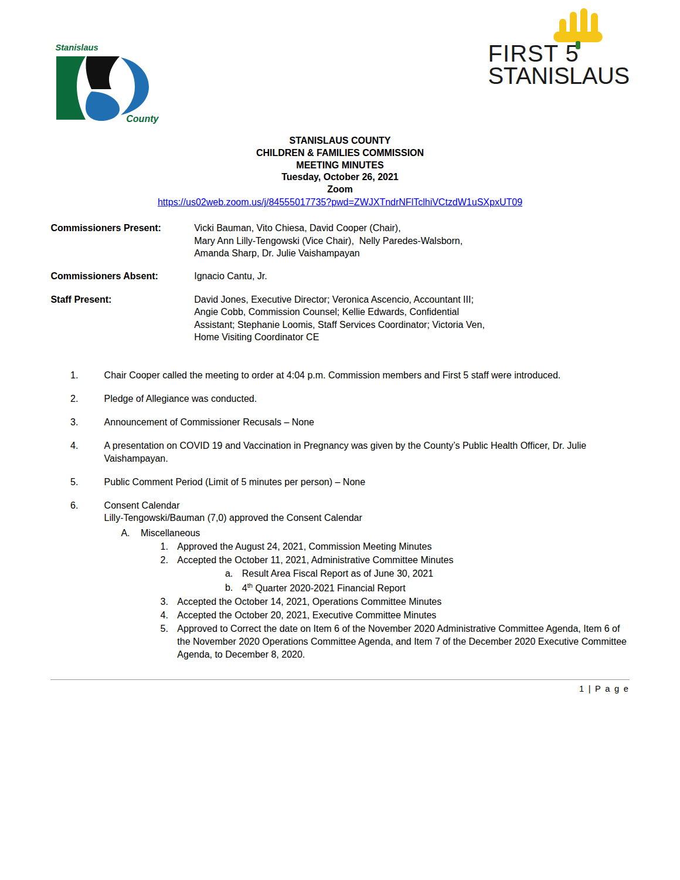Stanislaus County
FIRST 5
STANISLAUS
STANISLAUS COUNTY
CHILDREN & FAMILIES COMMISSION
MEETING MINUTES
Tuesday, October 26, 2021
Zoom
https://us02web.zoom.us/j/84555017735?pwd=ZWJXTndrNFlTclhiVCtzdW1uSXpxUT09
| Commissioners Present: | Vicki Bauman, Vito Chiesa, David Cooper (Chair), Mary Ann Lilly-Tengowski (Vice Chair), Nelly Paredes-Walsborn, Amanda Sharp, Dr. Julie Vaishampayan |
| Commissioners Absent: | Ignacio Cantu, Jr. |
| Staff Present: | David Jones, Executive Director; Veronica Ascencio, Accountant III; Angie Cobb, Commission Counsel; Kellie Edwards, Confidential Assistant; Stephanie Loomis, Staff Services Coordinator; Victoria Ven, Home Visiting Coordinator CE |
1. Chair Cooper called the meeting to order at 4:04 p.m. Commission members and First 5 staff were introduced.
2. Pledge of Allegiance was conducted.
3. Announcement of Commissioner Recusals – None
4. A presentation on COVID 19 and Vaccination in Pregnancy was given by the County’s Public Health Officer, Dr. Julie Vaishampayan.
5. Public Comment Period (Limit of 5 minutes per person) – None
6.
Consent Calendar
Lilly-Tengowski/Bauman (7,0) approved the Consent Calendar
A. Miscellaneous
1. Approved the August 24, 2021, Commission Meeting Minutes
2. Accepted the October 11, 2021, Administrative Committee Minutes
a. Result Area Fiscal Report as of June 30, 2021
b. 4th Quarter 2020-2021 Financial Report
3. Accepted the October 14, 2021, Operations Committee Minutes
4. Accepted the October 20, 2021, Executive Committee Minutes
5. Approved to Correct the date on Item 6 of the November 2020 Administrative Committee Agenda, Item 6 of the November 2020 Operations Committee Agenda, and Item 7 of the December 2020 Executive Committee Agenda, to December 8, 2020.
1 | P a g e